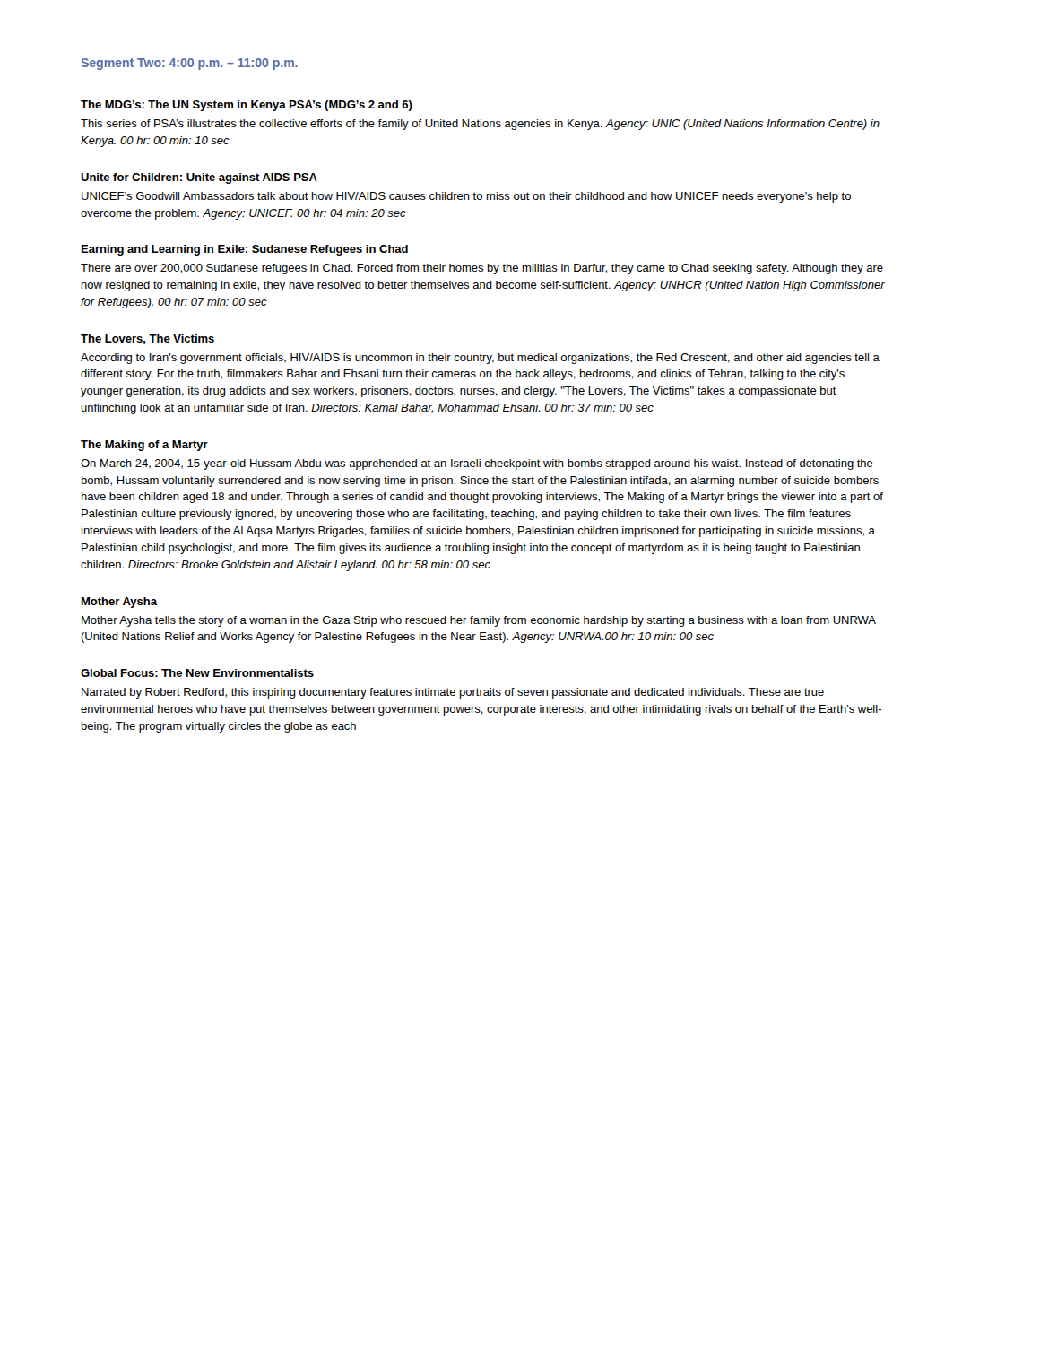Segment Two: 4:00 p.m. – 11:00 p.m.
The MDG’s: The UN System in Kenya PSA’s (MDG’s 2 and 6)
This series of PSA’s illustrates the collective efforts of the family of United Nations agencies in Kenya. Agency: UNIC (United Nations Information Centre) in Kenya. 00 hr: 00 min: 10 sec
Unite for Children: Unite against AIDS PSA
UNICEF’s Goodwill Ambassadors talk about how HIV/AIDS causes children to miss out on their childhood and how UNICEF needs everyone’s help to overcome the problem. Agency: UNICEF. 00 hr: 04 min: 20 sec
Earning and Learning in Exile: Sudanese Refugees in Chad
There are over 200,000 Sudanese refugees in Chad. Forced from their homes by the militias in Darfur, they came to Chad seeking safety. Although they are now resigned to remaining in exile, they have resolved to better themselves and become self-sufficient. Agency: UNHCR (United Nation High Commissioner for Refugees). 00 hr: 07 min: 00 sec
The Lovers, The Victims
According to Iran's government officials, HIV/AIDS is uncommon in their country, but medical organizations, the Red Crescent, and other aid agencies tell a different story. For the truth, filmmakers Bahar and Ehsani turn their cameras on the back alleys, bedrooms, and clinics of Tehran, talking to the city's younger generation, its drug addicts and sex workers, prisoners, doctors, nurses, and clergy. "The Lovers, The Victims" takes a compassionate but unflinching look at an unfamiliar side of Iran. Directors: Kamal Bahar, Mohammad Ehsani. 00 hr: 37 min: 00 sec
The Making of a Martyr
On March 24, 2004, 15-year-old Hussam Abdu was apprehended at an Israeli checkpoint with bombs strapped around his waist. Instead of detonating the bomb, Hussam voluntarily surrendered and is now serving time in prison. Since the start of the Palestinian intifada, an alarming number of suicide bombers have been children aged 18 and under. Through a series of candid and thought provoking interviews, The Making of a Martyr brings the viewer into a part of Palestinian culture previously ignored, by uncovering those who are facilitating, teaching, and paying children to take their own lives. The film features interviews with leaders of the Al Aqsa Martyrs Brigades, families of suicide bombers, Palestinian children imprisoned for participating in suicide missions, a Palestinian child psychologist, and more. The film gives its audience a troubling insight into the concept of martyrdom as it is being taught to Palestinian children. Directors: Brooke Goldstein and Alistair Leyland. 00 hr: 58 min: 00 sec
Mother Aysha
Mother Aysha tells the story of a woman in the Gaza Strip who rescued her family from economic hardship by starting a business with a loan from UNRWA (United Nations Relief and Works Agency for Palestine Refugees in the Near East). Agency: UNRWA.00 hr: 10 min: 00 sec
Global Focus: The New Environmentalists
Narrated by Robert Redford, this inspiring documentary features intimate portraits of seven passionate and dedicated individuals. These are true environmental heroes who have put themselves between government powers, corporate interests, and other intimidating rivals on behalf of the Earth's well-being. The program virtually circles the globe as each